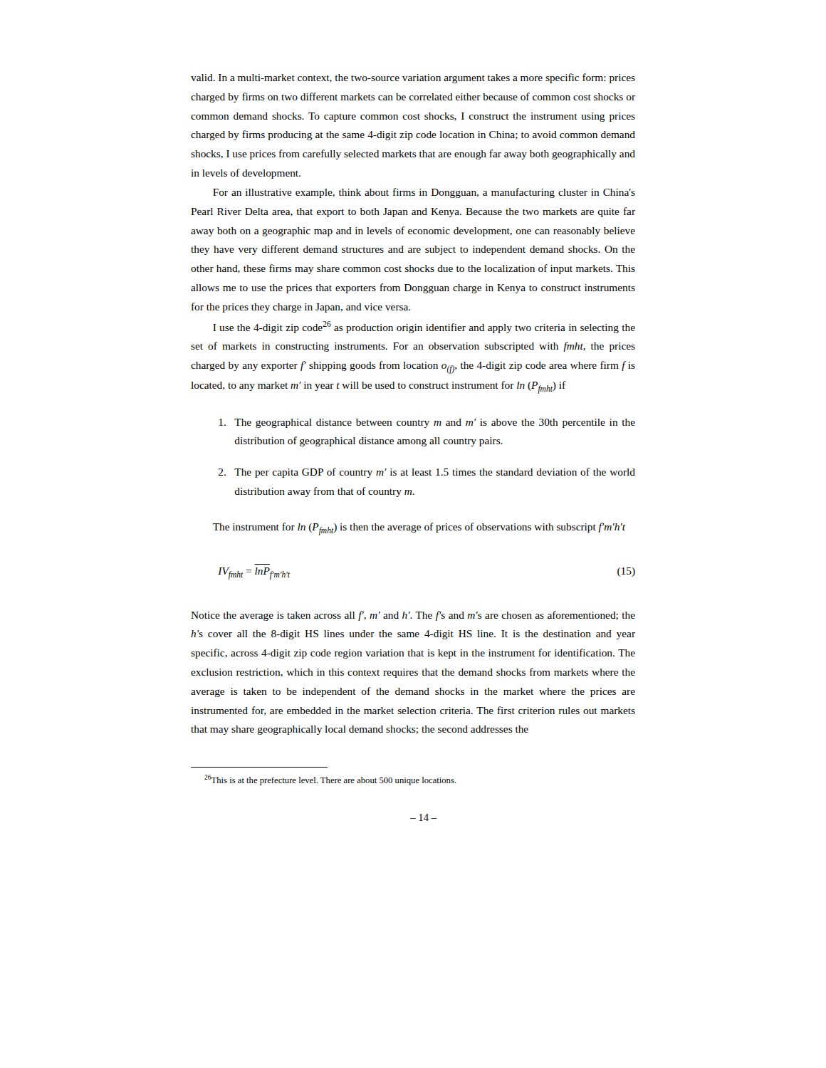valid. In a multi-market context, the two-source variation argument takes a more specific form: prices charged by firms on two different markets can be correlated either because of common cost shocks or common demand shocks. To capture common cost shocks, I construct the instrument using prices charged by firms producing at the same 4-digit zip code location in China; to avoid common demand shocks, I use prices from carefully selected markets that are enough far away both geographically and in levels of development.
For an illustrative example, think about firms in Dongguan, a manufacturing cluster in China's Pearl River Delta area, that export to both Japan and Kenya. Because the two markets are quite far away both on a geographic map and in levels of economic development, one can reasonably believe they have very different demand structures and are subject to independent demand shocks. On the other hand, these firms may share common cost shocks due to the localization of input markets. This allows me to use the prices that exporters from Dongguan charge in Kenya to construct instruments for the prices they charge in Japan, and vice versa.
I use the 4-digit zip code26 as production origin identifier and apply two criteria in selecting the set of markets in constructing instruments. For an observation subscripted with fmht, the prices charged by any exporter f′ shipping goods from location o(f), the 4-digit zip code area where firm f is located, to any market m′ in year t will be used to construct instrument for ln (Pfmht) if
The geographical distance between country m and m′ is above the 30th percentile in the distribution of geographical distance among all country pairs.
The per capita GDP of country m′ is at least 1.5 times the standard deviation of the world distribution away from that of country m.
The instrument for ln (Pfmht) is then the average of prices of observations with subscript f′m′h′t
IVfmht = lnPf′m′h′t (15)
Notice the average is taken across all f′, m′ and h′. The f′s and m′s are chosen as aforementioned; the h′s cover all the 8-digit HS lines under the same 4-digit HS line. It is the destination and year specific, across 4-digit zip code region variation that is kept in the instrument for identification. The exclusion restriction, which in this context requires that the demand shocks from markets where the average is taken to be independent of the demand shocks in the market where the prices are instrumented for, are embedded in the market selection criteria. The first criterion rules out markets that may share geographically local demand shocks; the second addresses the
26This is at the prefecture level. There are about 500 unique locations.
– 14 –